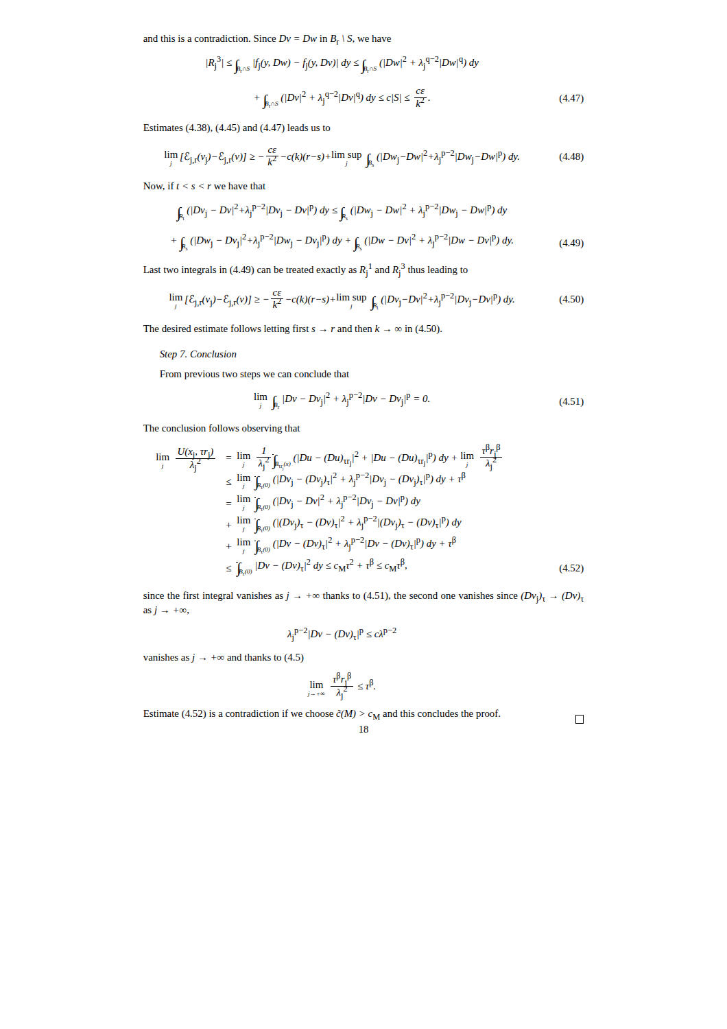and this is a contradiction. Since Dv = Dw in Br \ S, we have
|Rj3| ≤ ∫Br∩S |fj(y, Dw) − fj(y, Dv)| dy ≤ ∫Br∩S (|Dw|2 + λjq−2|Dw|q) dy
+ ∫Br∩S (|Dv|2 + λjq−2|Dv|q) dy ≤ c|S| ≤ cε k2.
(4.47)
Estimates (4.38), (4.45) and (4.47) leads us to
lim j[ℰj,r(vj)−ℰj,r(v)] ≥ −cε k2−c(k)(r−s)+lim sup j ∫Bs (|Dwj−Dw|2+λjp−2|Dwj−Dw|p) dy.
(4.48)
Now, if t < s < r we have that
∫Bt (|Dvj − Dv|2+λjp−2|Dvj − Dv|p) dy ≤ ∫Bs (|Dwj − Dw|2 + λjp−2|Dwj − Dw|p) dy
+ ∫Bs (|Dwj − Dvj|2+λjp−2|Dwj − Dvj|p) dy + ∫Bs (|Dw − Dv|2 + λjp−2|Dw − Dv|p) dy.
(4.49)
Last two integrals in (4.49) can be treated exactly as Rj1 and Rj3 thus leading to
lim j[ℰj,r(vj)−ℰj,r(v)] ≥ −cε k2−c(k)(r−s)+lim sup j ∫Bt (|Dvj−Dv|2+λjp−2|Dvj−Dv|p) dy.
(4.50)
The desired estimate follows letting first s → r and then k → ∞ in (4.50).
Step 7. Conclusion
From previous two steps we can conclude that
lim j ∫Br |Dv − Dvj|2 + λjp−2|Dv − Dvj|p = 0.
(4.51)
The conclusion follows observing that
lim j U(xj, τrj) λj2
=
lim j 1 λj2∫Bτrj(x) (|Du − (Du)τrj|2 + |Du − (Du)τrj|p) dy + lim j τβrjβ λj2
≤
lim j ∫Bτ(0) (|Dvj − (Dvj)τ|2 + λjp−2|Dvj − (Dvj)τ|p) dy + τβ
=
lim j ∫Bτ(0) (|Dvj − Dv|2 + λjp−2|Dvj − Dv|p) dy
+
lim j ∫Bτ(0) (|(Dvj)τ − (Dv)τ|2 + λjp−2|(Dvj)τ − (Dv)τ|p) dy
+
lim j ∫Bτ(0) (|Dv − (Dv)τ|2 + λjp−2|Dv − (Dv)τ|p) dy + τβ
≤
∫Bτ(0) |Dv − (Dv)τ|2 dy ≤ cMτ2 + τβ ≤ cMτβ,
(4.52)
since the first integral vanishes as j → +∞ thanks to (4.51), the second one vanishes since (Dvj)τ → (Dv)τ as j → +∞,
λjp−2|Dv − (Dv)τ|p ≤ cλp−2
vanishes as j → +∞ and thanks to (4.5)
lim j→+∞ τβrjβ λj2 ≤ τβ.
Estimate (4.52) is a contradiction if we choose c̃(M) > cM and this concludes the proof.
18